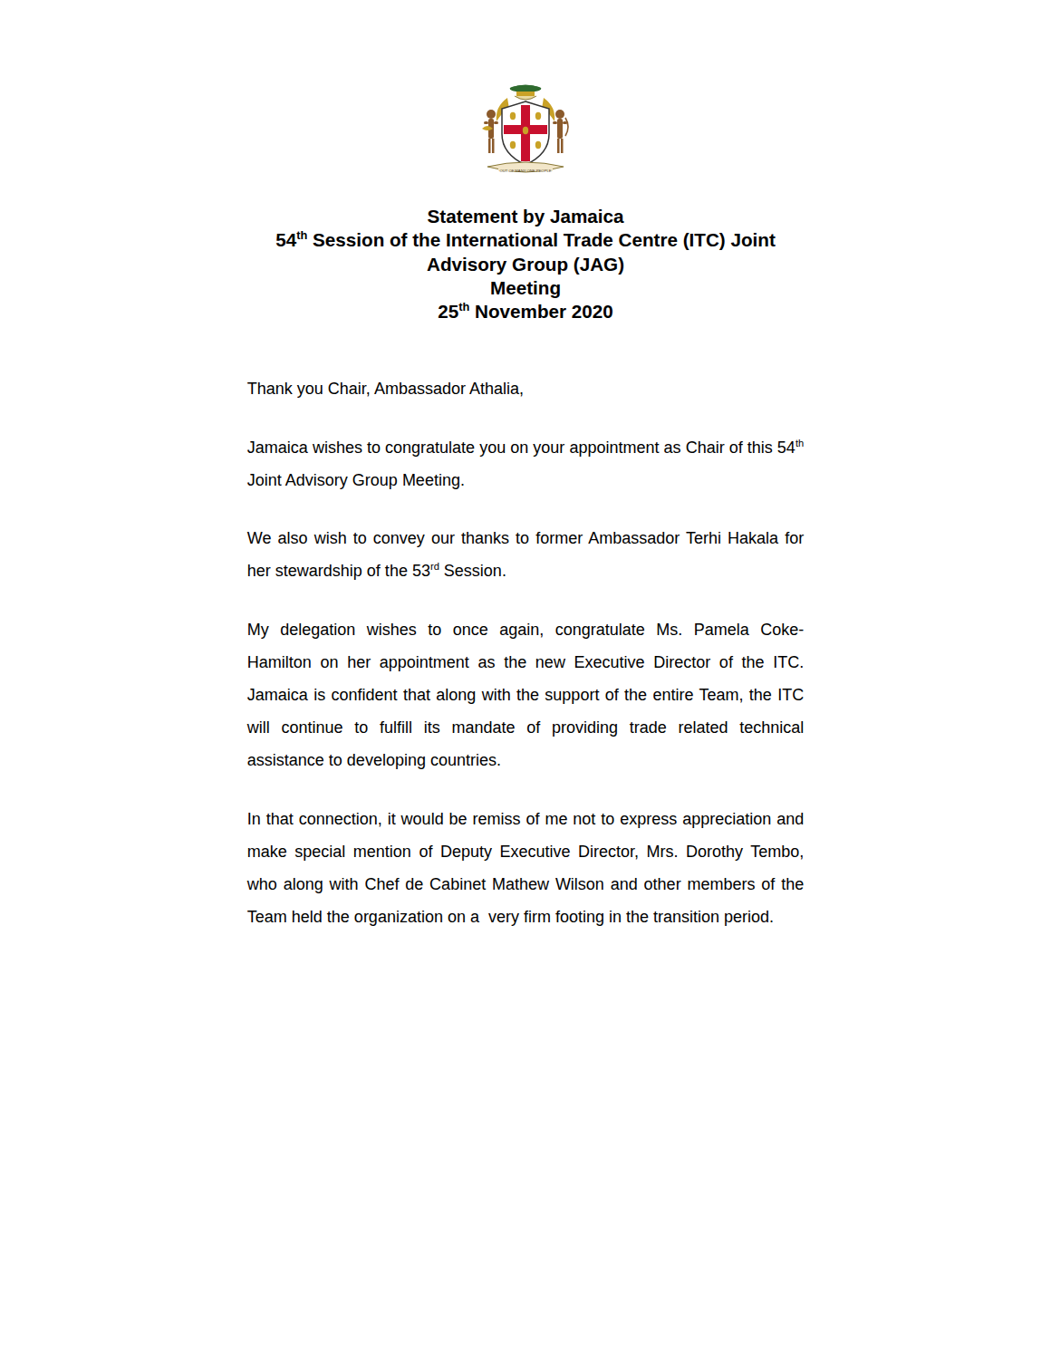OUT OF MANY ONE PEOPLE
Statement by Jamaica 54th Session of the International Trade Centre (ITC) Joint Advisory Group (JAG) Meeting 25th November 2020
Thank you Chair, Ambassador Athalia,
Jamaica wishes to congratulate you on your appointment as Chair of this 54th Joint Advisory Group Meeting.
We also wish to convey our thanks to former Ambassador Terhi Hakala for her stewardship of the 53rd Session.
My delegation wishes to once again, congratulate Ms. Pamela Coke- Hamilton on her appointment as the new Executive Director of the ITC. Jamaica is confident that along with the support of the entire Team, the ITC will continue to fulfill its mandate of providing trade related technical assistance to developing countries.
In that connection, it would be remiss of me not to express appreciation and make special mention of Deputy Executive Director, Mrs. Dorothy Tembo, who along with Chef de Cabinet Mathew Wilson and other members of the Team held the organization on a very firm footing in the transition period.